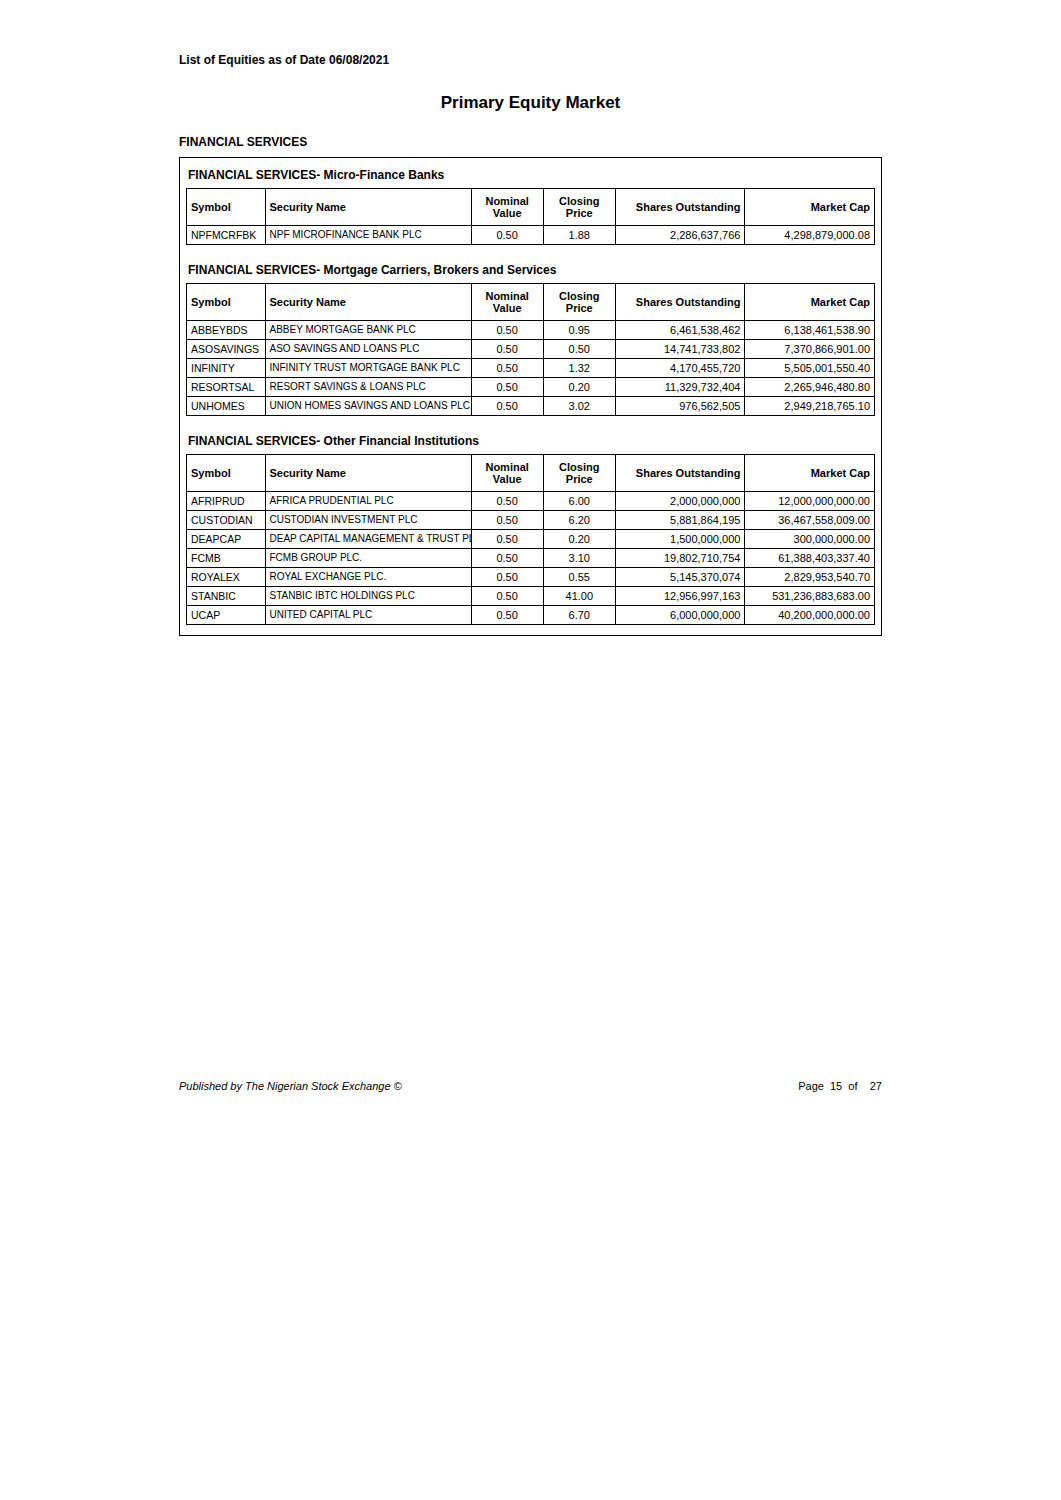List of Equities as of Date 06/08/2021
Primary Equity Market
FINANCIAL SERVICES
FINANCIAL SERVICES- Micro-Finance Banks
| Symbol | Security Name | Nominal Value | Closing Price | Shares Outstanding | Market Cap |
| --- | --- | --- | --- | --- | --- |
| NPFMCRFBK | NPF MICROFINANCE BANK PLC | 0.50 | 1.88 | 2,286,637,766 | 4,298,879,000.08 |
FINANCIAL SERVICES- Mortgage Carriers, Brokers and Services
| Symbol | Security Name | Nominal Value | Closing Price | Shares Outstanding | Market Cap |
| --- | --- | --- | --- | --- | --- |
| ABBEYBDS | ABBEY MORTGAGE BANK PLC | 0.50 | 0.95 | 6,461,538,462 | 6,138,461,538.90 |
| ASOSAVINGS | ASO SAVINGS AND LOANS PLC | 0.50 | 0.50 | 14,741,733,802 | 7,370,866,901.00 |
| INFINITY | INFINITY TRUST MORTGAGE BANK PLC | 0.50 | 1.32 | 4,170,455,720 | 5,505,001,550.40 |
| RESORTSAL | RESORT SAVINGS & LOANS PLC | 0.50 | 0.20 | 11,329,732,404 | 2,265,946,480.80 |
| UNHOMES | UNION HOMES SAVINGS AND LOANS PLC. | 0.50 | 3.02 | 976,562,505 | 2,949,218,765.10 |
FINANCIAL SERVICES- Other Financial Institutions
| Symbol | Security Name | Nominal Value | Closing Price | Shares Outstanding | Market Cap |
| --- | --- | --- | --- | --- | --- |
| AFRIPRUD | AFRICA PRUDENTIAL PLC | 0.50 | 6.00 | 2,000,000,000 | 12,000,000,000.00 |
| CUSTODIAN | CUSTODIAN INVESTMENT PLC | 0.50 | 6.20 | 5,881,864,195 | 36,467,558,009.00 |
| DEAPCAP | DEAP CAPITAL MANAGEMENT & TRUST PLC | 0.50 | 0.20 | 1,500,000,000 | 300,000,000.00 |
| FCMB | FCMB GROUP PLC. | 0.50 | 3.10 | 19,802,710,754 | 61,388,403,337.40 |
| ROYALEX | ROYAL EXCHANGE PLC. | 0.50 | 0.55 | 5,145,370,074 | 2,829,953,540.70 |
| STANBIC | STANBIC IBTC HOLDINGS PLC | 0.50 | 41.00 | 12,956,997,163 | 531,236,883,683.00 |
| UCAP | UNITED CAPITAL PLC | 0.50 | 6.70 | 6,000,000,000 | 40,200,000,000.00 |
Published by The Nigerian Stock Exchange © Page 15 of 27